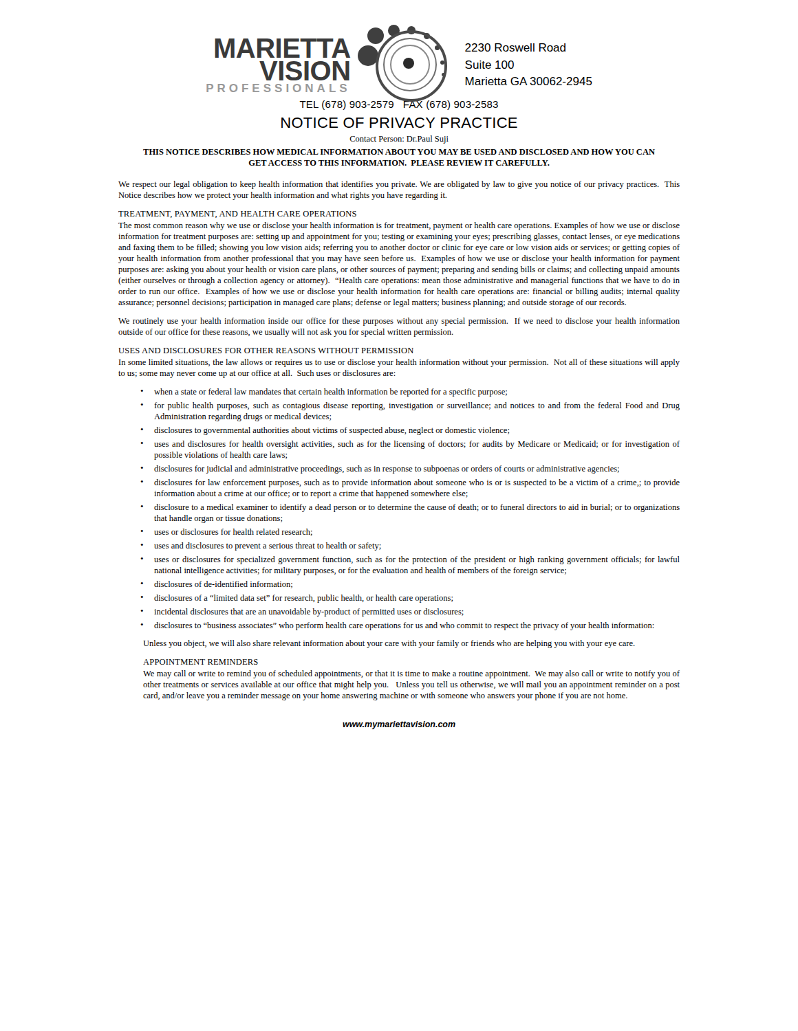MARIETTA VISION PROFESSIONALS
2230 Roswell Road
Suite 100
Marietta GA 30062-2945
TEL (678) 903-2579 FAX (678) 903-2583
NOTICE OF PRIVACY PRACTICE
Contact Person: Dr.Paul Suji
THIS NOTICE DESCRIBES HOW MEDICAL INFORMATION ABOUT YOU MAY BE USED AND DISCLOSED AND HOW YOU CAN GET ACCESS TO THIS INFORMATION. PLEASE REVIEW IT CAREFULLY.
We respect our legal obligation to keep health information that identifies you private. We are obligated by law to give you notice of our privacy practices. This Notice describes how we protect your health information and what rights you have regarding it.
Treatment, Payment, and Health Care Operations
The most common reason why we use or disclose your health information is for treatment, payment or health care operations. Examples of how we use or disclose information for treatment purposes are: setting up and appointment for you; testing or examining your eyes; prescribing glasses, contact lenses, or eye medications and faxing them to be filled; showing you low vision aids; referring you to another doctor or clinic for eye care or low vision aids or services; or getting copies of your health information from another professional that you may have seen before us. Examples of how we use or disclose your health information for payment purposes are: asking you about your health or vision care plans, or other sources of payment; preparing and sending bills or claims; and collecting unpaid amounts (either ourselves or through a collection agency or attorney). “Health care operations: mean those administrative and managerial functions that we have to do in order to run our office. Examples of how we use or disclose your health information for health care operations are: financial or billing audits; internal quality assurance; personnel decisions; participation in managed care plans; defense or legal matters; business planning; and outside storage of our records.
We routinely use your health information inside our office for these purposes without any special permission. If we need to disclose your health information outside of our office for these reasons, we usually will not ask you for special written permission.
Uses and Disclosures for Other Reasons Without Permission
In some limited situations, the law allows or requires us to use or disclose your health information without your permission. Not all of these situations will apply to us; some may never come up at our office at all. Such uses or disclosures are:
when a state or federal law mandates that certain health information be reported for a specific purpose;
for public health purposes, such as contagious disease reporting, investigation or surveillance; and notices to and from the federal Food and Drug Administration regarding drugs or medical devices;
disclosures to governmental authorities about victims of suspected abuse, neglect or domestic violence;
uses and disclosures for health oversight activities, such as for the licensing of doctors; for audits by Medicare or Medicaid; or for investigation of possible violations of health care laws;
disclosures for judicial and administrative proceedings, such as in response to subpoenas or orders of courts or administrative agencies;
disclosures for law enforcement purposes, such as to provide information about someone who is or is suspected to be a victim of a crime,; to provide information about a crime at our office; or to report a crime that happened somewhere else;
disclosure to a medical examiner to identify a dead person or to determine the cause of death; or to funeral directors to aid in burial; or to organizations that handle organ or tissue donations;
uses or disclosures for health related research;
uses and disclosures to prevent a serious threat to health or safety;
uses or disclosures for specialized government function, such as for the protection of the president or high ranking government officials; for lawful national intelligence activities; for military purposes, or for the evaluation and health of members of the foreign service;
disclosures of de-identified information;
disclosures of a “limited data set” for research, public health, or health care operations;
incidental disclosures that are an unavoidable by-product of permitted uses or disclosures;
disclosures to “business associates” who perform health care operations for us and who commit to respect the privacy of your health information:
Unless you object, we will also share relevant information about your care with your family or friends who are helping you with your eye care.
Appointment Reminders
We may call or write to remind you of scheduled appointments, or that it is time to make a routine appointment. We may also call or write to notify you of other treatments or services available at our office that might help you. Unless you tell us otherwise, we will mail you an appointment reminder on a post card, and/or leave you a reminder message on your home answering machine or with someone who answers your phone if you are not home.
www.mymariettavision.com